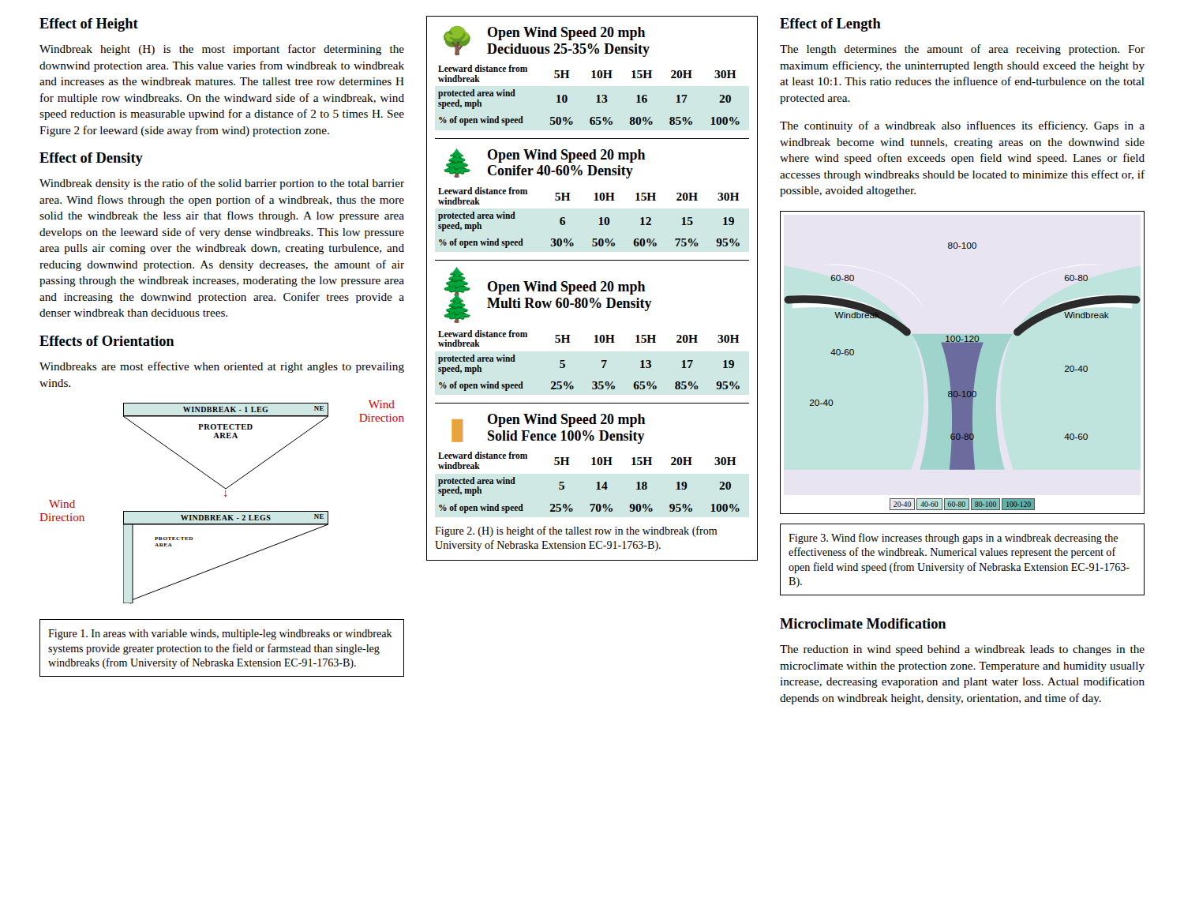Effect of Height
Windbreak height (H) is the most important factor determining the downwind protection area. This value varies from windbreak to windbreak and increases as the windbreak matures. The tallest tree row determines H for multiple row windbreaks. On the windward side of a windbreak, wind speed reduction is measurable upwind for a distance of 2 to 5 times H. See Figure 2 for leeward (side away from wind) protection zone.
Effect of Density
Windbreak density is the ratio of the solid barrier portion to the total barrier area. Wind flows through the open portion of a windbreak, thus the more solid the windbreak the less air that flows through. A low pressure area develops on the leeward side of very dense windbreaks. This low pressure area pulls air coming over the windbreak down, creating turbulence, and reducing downwind protection. As density decreases, the amount of air passing through the windbreak increases, moderating the low pressure area and increasing the downwind protection area. Conifer trees provide a denser windbreak than deciduous trees.
Effects of Orientation
Windbreaks are most effective when oriented at right angles to prevailing winds.
Wind
Direction
WINDBREAK - 1 LEGNE
PROTECTED
AREA
↓
Wind
Direction
WINDBREAK - 2 LEGSNE
PROTECTED
AREA
→
Figure 1. In areas with variable winds, multiple-leg windbreaks or windbreak systems provide greater protection to the field or farmstead than single-leg windbreaks (from University of Nebraska Extension EC-91-1763-B).
🌳
Open Wind Speed 20 mph
Deciduous 25-35% Density
| Leeward distance from windbreak | 5H | 10H | 15H | 20H | 30H |
| protected area wind speed, mph | 10 | 13 | 16 | 17 | 20 |
| % of open wind speed | 50% | 65% | 80% | 85% | 100% |
🌲
Open Wind Speed 20 mph
Conifer 40-60% Density
| Leeward distance from windbreak | 5H | 10H | 15H | 20H | 30H |
| protected area wind speed, mph | 6 | 10 | 12 | 15 | 19 |
| % of open wind speed | 30% | 50% | 60% | 75% | 95% |
🌲🌲
Open Wind Speed 20 mph
Multi Row 60-80% Density
| Leeward distance from windbreak | 5H | 10H | 15H | 20H | 30H |
| protected area wind speed, mph | 5 | 7 | 13 | 17 | 19 |
| % of open wind speed | 25% | 35% | 65% | 85% | 95% |
▮
Open Wind Speed 20 mph
Solid Fence 100% Density
| Leeward distance from windbreak | 5H | 10H | 15H | 20H | 30H |
| protected area wind speed, mph | 5 | 14 | 18 | 19 | 20 |
| % of open wind speed | 25% | 70% | 90% | 95% | 100% |
Figure 2. (H) is height of the tallest row in the windbreak (from University of Nebraska Extension EC-91-1763-B).
Effect of Length
The length determines the amount of area receiving protection. For maximum efficiency, the uninterrupted length should exceed the height by at least 10:1. This ratio reduces the influence of end-turbulence on the total protected area.
The continuity of a windbreak also influences its efficiency. Gaps in a windbreak become wind tunnels, creating areas on the downwind side where wind speed often exceeds open field wind speed. Lanes or field accesses through windbreaks should be located to minimize this effect or, if possible, avoided altogether.
80-100 60-80 60-80 Windbreak Windbreak 100-120 40-60 20-40 80-100 20-40 60-80 40-60
20-40 40-60 60-80 80-100 100-120
Figure 3. Wind flow increases through gaps in a windbreak decreasing the effectiveness of the windbreak. Numerical values represent the percent of open field wind speed (from University of Nebraska Extension EC-91-1763-B).
Microclimate Modification
The reduction in wind speed behind a windbreak leads to changes in the microclimate within the protection zone. Temperature and humidity usually increase, decreasing evaporation and plant water loss. Actual modification depends on windbreak height, density, orientation, and time of day.